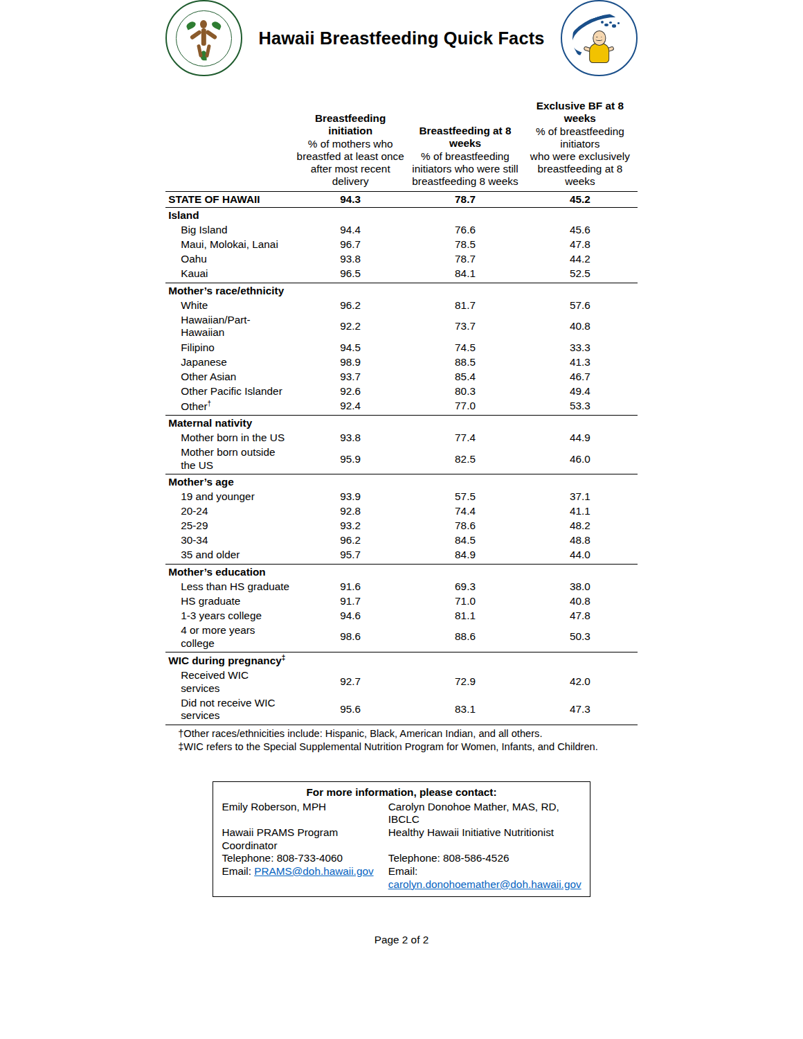Hawaii Breastfeeding Quick Facts
| | Breastfeeding initiation % of mothers who breastfed at least once after most recent delivery | Breastfeeding at 8 weeks % of breastfeeding initiators who were still breastfeeding 8 weeks | Exclusive BF at 8 weeks % of breastfeeding initiators who were exclusively breastfeeding at 8 weeks |
| --- | --- | --- | --- |
| STATE OF HAWAII | 94.3 | 78.7 | 45.2 |
| Island |
| Big Island | 94.4 | 76.6 | 45.6 |
| Maui, Molokai, Lanai | 96.7 | 78.5 | 47.8 |
| Oahu | 93.8 | 78.7 | 44.2 |
| Kauai | 96.5 | 84.1 | 52.5 |
| Mother’s race/ethnicity |
| White | 96.2 | 81.7 | 57.6 |
| Hawaiian/Part-Hawaiian | 92.2 | 73.7 | 40.8 |
| Filipino | 94.5 | 74.5 | 33.3 |
| Japanese | 98.9 | 88.5 | 41.3 |
| Other Asian | 93.7 | 85.4 | 46.7 |
| Other Pacific Islander | 92.6 | 80.3 | 49.4 |
| Other † | 92.4 | 77.0 | 53.3 |
| Maternal nativity |
| Mother born in the US | 93.8 | 77.4 | 44.9 |
| Mother born outside the US | 95.9 | 82.5 | 46.0 |
| Mother’s age |
| 19 and younger | 93.9 | 57.5 | 37.1 |
| 20-24 | 92.8 | 74.4 | 41.1 |
| 25-29 | 93.2 | 78.6 | 48.2 |
| 30-34 | 96.2 | 84.5 | 48.8 |
| 35 and older | 95.7 | 84.9 | 44.0 |
| Mother’s education |
| Less than HS graduate | 91.6 | 69.3 | 38.0 |
| HS graduate | 91.7 | 71.0 | 40.8 |
| 1-3 years college | 94.6 | 81.1 | 47.8 |
| 4 or more years college | 98.6 | 88.6 | 50.3 |
| WIC during pregnancy ‡ |
| Received WIC services | 92.7 | 72.9 | 42.0 |
| Did not receive WIC services | 95.6 | 83.1 | 47.3 |
†Other races/ethnicities include: Hispanic, Black, American Indian, and all others.
‡WIC refers to the Special Supplemental Nutrition Program for Women, Infants, and Children.
For more information, please contact:
| Emily Roberson, MPH | Carolyn Donohoe Mather, MAS, RD, IBCLC |
| Hawaii PRAMS Program Coordinator | Healthy Hawaii Initiative Nutritionist |
| Telephone: 808-733-4060 | Telephone: 808-586-4526 |
| Email: PRAMS@doh.hawaii.gov | Email: carolyn.donohoemather@doh.hawaii.gov |
Page 2 of 2